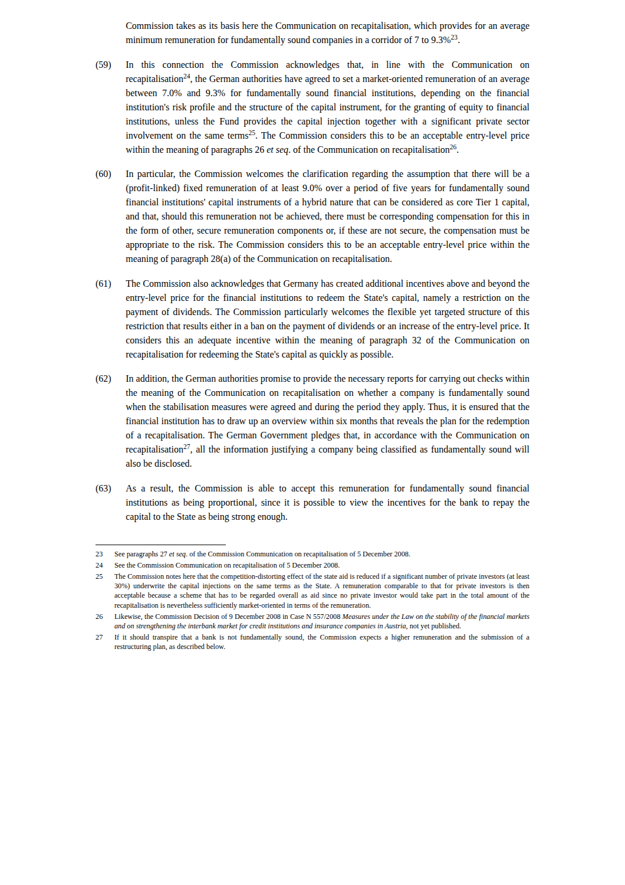Commission takes as its basis here the Communication on recapitalisation, which provides for an average minimum remuneration for fundamentally sound companies in a corridor of 7 to 9.3%23.
(59) In this connection the Commission acknowledges that, in line with the Communication on recapitalisation24, the German authorities have agreed to set a market-oriented remuneration of an average between 7.0% and 9.3% for fundamentally sound financial institutions, depending on the financial institution's risk profile and the structure of the capital instrument, for the granting of equity to financial institutions, unless the Fund provides the capital injection together with a significant private sector involvement on the same terms25. The Commission considers this to be an acceptable entry-level price within the meaning of paragraphs 26 et seq. of the Communication on recapitalisation26.
(60) In particular, the Commission welcomes the clarification regarding the assumption that there will be a (profit-linked) fixed remuneration of at least 9.0% over a period of five years for fundamentally sound financial institutions' capital instruments of a hybrid nature that can be considered as core Tier 1 capital, and that, should this remuneration not be achieved, there must be corresponding compensation for this in the form of other, secure remuneration components or, if these are not secure, the compensation must be appropriate to the risk. The Commission considers this to be an acceptable entry-level price within the meaning of paragraph 28(a) of the Communication on recapitalisation.
(61) The Commission also acknowledges that Germany has created additional incentives above and beyond the entry-level price for the financial institutions to redeem the State's capital, namely a restriction on the payment of dividends. The Commission particularly welcomes the flexible yet targeted structure of this restriction that results either in a ban on the payment of dividends or an increase of the entry-level price. It considers this an adequate incentive within the meaning of paragraph 32 of the Communication on recapitalisation for redeeming the State's capital as quickly as possible.
(62) In addition, the German authorities promise to provide the necessary reports for carrying out checks within the meaning of the Communication on recapitalisation on whether a company is fundamentally sound when the stabilisation measures were agreed and during the period they apply. Thus, it is ensured that the financial institution has to draw up an overview within six months that reveals the plan for the redemption of a recapitalisation. The German Government pledges that, in accordance with the Communication on recapitalisation27, all the information justifying a company being classified as fundamentally sound will also be disclosed.
(63) As a result, the Commission is able to accept this remuneration for fundamentally sound financial institutions as being proportional, since it is possible to view the incentives for the bank to repay the capital to the State as being strong enough.
23 See paragraphs 27 et seq. of the Commission Communication on recapitalisation of 5 December 2008.
24 See the Commission Communication on recapitalisation of 5 December 2008.
25 The Commission notes here that the competition-distorting effect of the state aid is reduced if a significant number of private investors (at least 30%) underwrite the capital injections on the same terms as the State. A remuneration comparable to that for private investors is then acceptable because a scheme that has to be regarded overall as aid since no private investor would take part in the total amount of the recapitalisation is nevertheless sufficiently market-oriented in terms of the remuneration.
26 Likewise, the Commission Decision of 9 December 2008 in Case N 557/2008 Measures under the Law on the stability of the financial markets and on strengthening the interbank market for credit institutions and insurance companies in Austria, not yet published.
27 If it should transpire that a bank is not fundamentally sound, the Commission expects a higher remuneration and the submission of a restructuring plan, as described below.